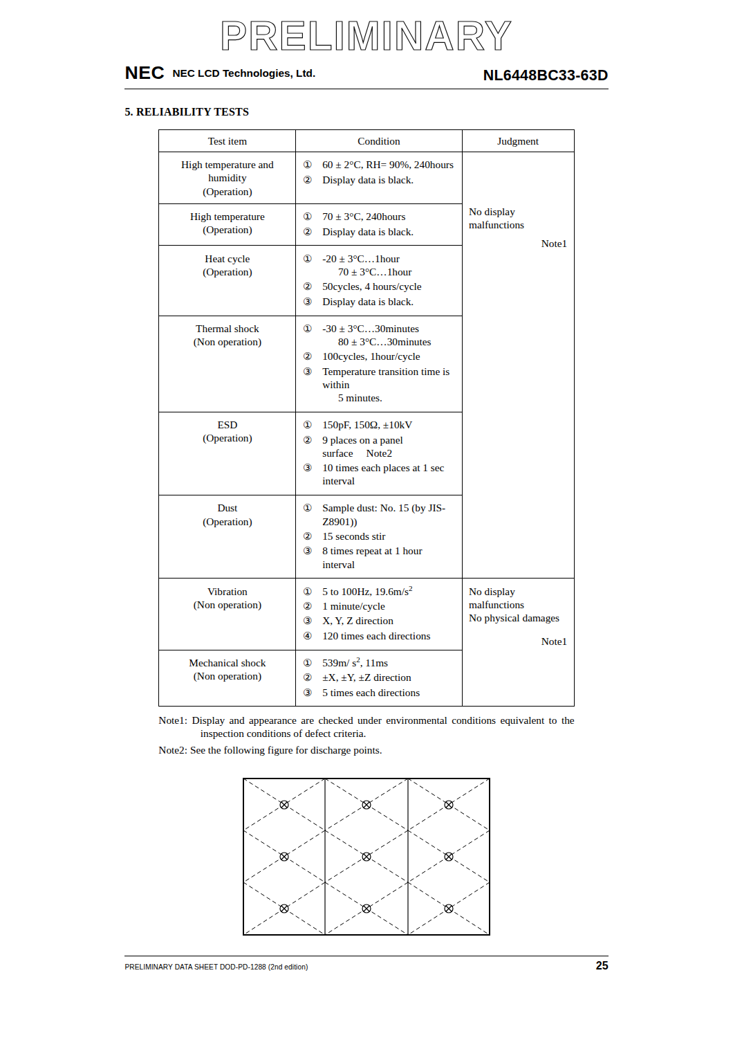PRELIMINARY
NEC NEC LCD Technologies, Ltd.
NL6448BC33-63D
5. RELIABILITY TESTS
| Test item | Condition | Judgment |
| --- | --- | --- |
| High temperature and humidity (Operation) | 60 ± 2°C, RH= 90%, 240hours Display data is black. | No display malfunctions Note1 |
| High temperature (Operation) | 70 ± 3°C, 240hours Display data is black. |
| Heat cycle (Operation) | -20 ± 3°C…1hour 70 ± 3°C…1hour 50cycles, 4 hours/cycle Display data is black. |
| Thermal shock (Non operation) | -30 ± 3°C…30minutes 80 ± 3°C…30minutes 100cycles, 1hour/cycle Temperature transition time is within 5 minutes. |
| ESD (Operation) | 150pF, 150Ω, ±10kV 9 places on a panel surface Note2 10 times each places at 1 sec interval |
| Dust (Operation) | Sample dust: No. 15 (by JIS-Z8901)) 15 seconds stir 8 times repeat at 1 hour interval |
| Vibration (Non operation) | 5 to 100Hz, 19.6m/s 2 1 minute/cycle X, Y, Z direction 120 times each directions | No display malfunctions No physical damages Note1 |
| Mechanical shock (Non operation) | 539m/ s 2 , 11ms ±X, ±Y, ±Z direction 5 times each directions |
Note1: Display and appearance are checked under environmental conditions equivalent to the inspection conditions of defect criteria.
Note2: See the following figure for discharge points.
PRELIMINARY DATA SHEET DOD-PD-1288 (2nd edition) 25